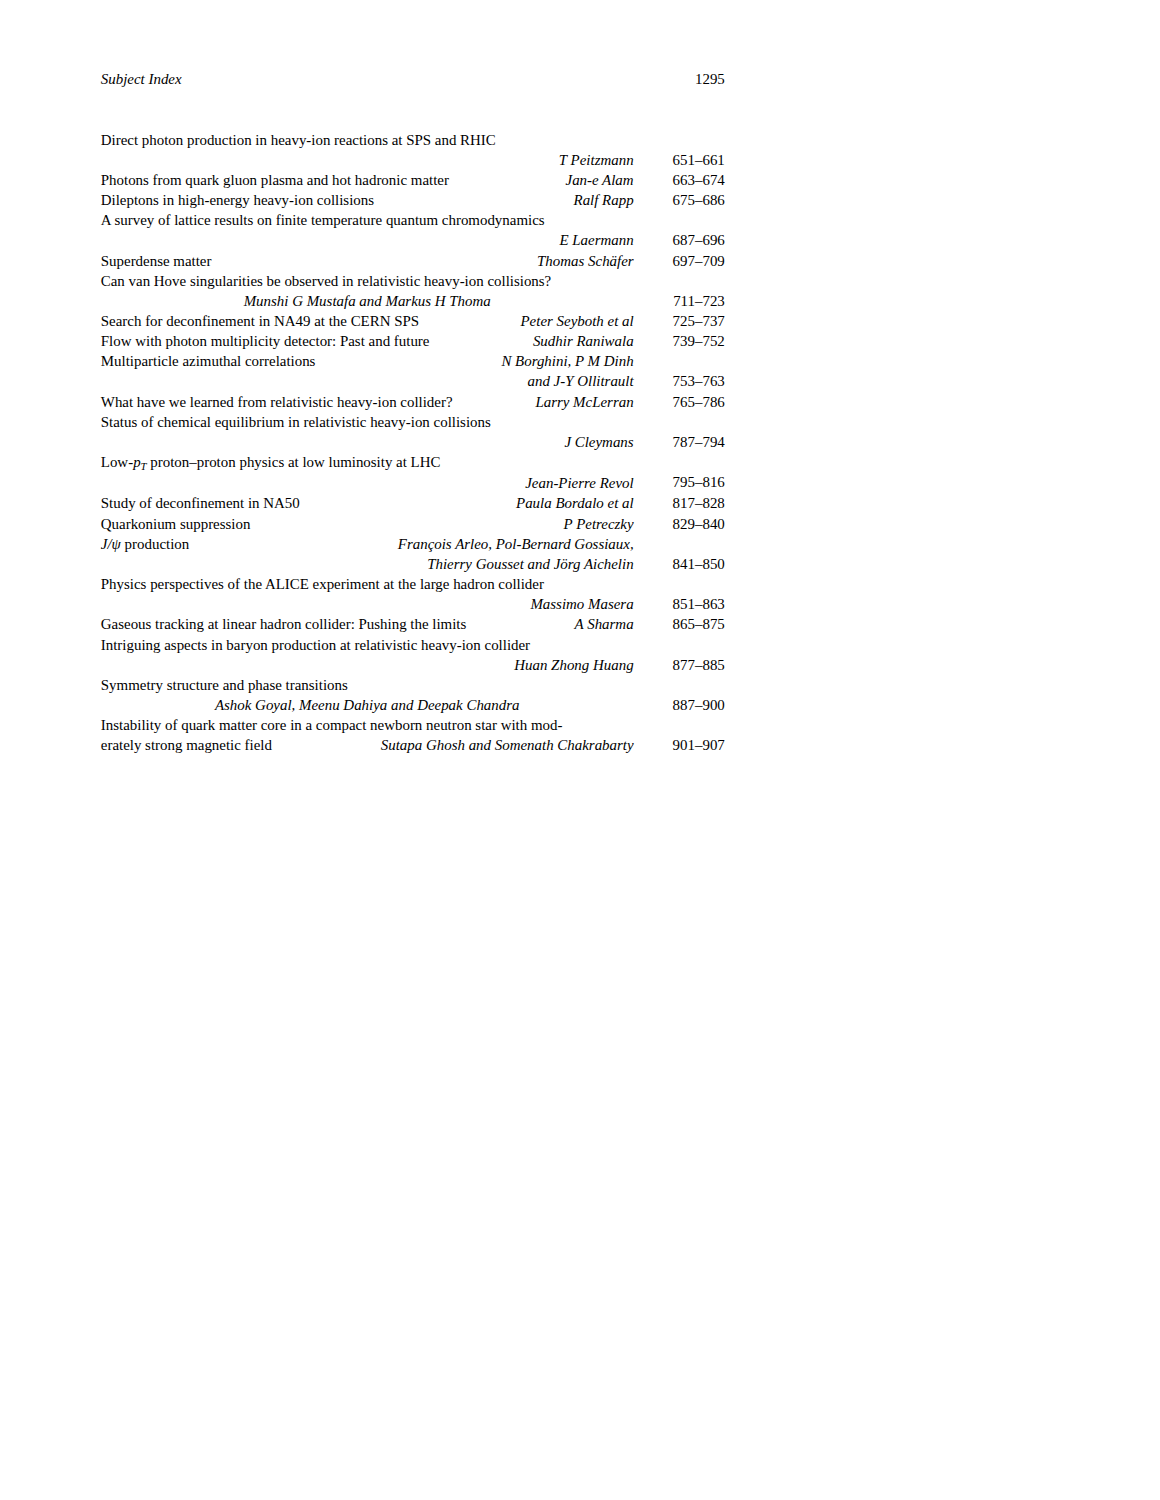Subject Index 1295
| Direct photon production in heavy-ion reactions at SPS and RHIC T Peitzmann | 651–661 |
| Photons from quark gluon plasma and hot hadronic matter Jan-e Alam | 663–674 |
| Dileptons in high-energy heavy-ion collisions Ralf Rapp | 675–686 |
| A survey of lattice results on finite temperature quantum chromodynamics E Laermann | 687–696 |
| Superdense matter Thomas Schäfer | 697–709 |
| Can van Hove singularities be observed in relativistic heavy-ion collisions? Munshi G Mustafa and Markus H Thoma | 711–723 |
| Search for deconfinement in NA49 at the CERN SPS Peter Seyboth et al | 725–737 |
| Flow with photon multiplicity detector: Past and future Sudhir Raniwala | 739–752 |
| Multiparticle azimuthal correlations N Borghini, P M Dinh and J-Y Ollitrault | 753–763 |
| What have we learned from relativistic heavy-ion collider? Larry McLerran | 765–786 |
| Status of chemical equilibrium in relativistic heavy-ion collisions J Cleymans | 787–794 |
| Low- p T proton–proton physics at low luminosity at LHC Jean-Pierre Revol | 795–816 |
| Study of deconfinement in NA50 Paula Bordalo et al | 817–828 |
| Quarkonium suppression P Petreczky | 829–840 |
| J/ψ production François Arleo, Pol-Bernard Gossiaux, Thierry Gousset and Jörg Aichelin | 841–850 |
| Physics perspectives of the ALICE experiment at the large hadron collider Massimo Masera | 851–863 |
| Gaseous tracking at linear hadron collider: Pushing the limits A Sharma | 865–875 |
| Intriguing aspects in baryon production at relativistic heavy-ion collider Huan Zhong Huang | 877–885 |
| Symmetry structure and phase transitions Ashok Goyal, Meenu Dahiya and Deepak Chandra | 887–900 |
| Instability of quark matter core in a compact newborn neutron star with mod- erately strong magnetic field Sutapa Ghosh and Somenath Chakrabarty | 901–907 |